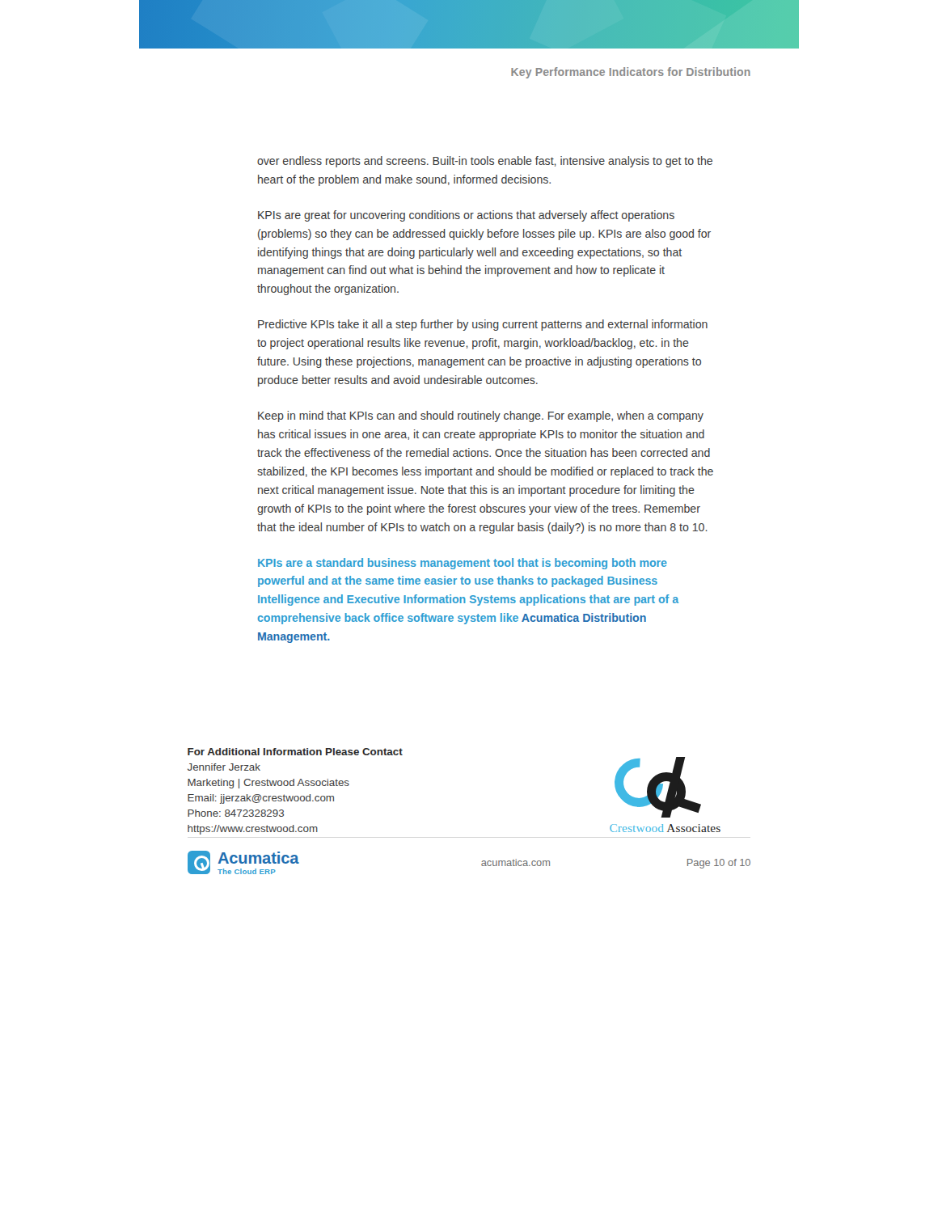Key Performance Indicators for Distribution
over endless reports and screens. Built-in tools enable fast, intensive analysis to get to the heart of the problem and make sound, informed decisions.
KPIs are great for uncovering conditions or actions that adversely affect operations (problems) so they can be addressed quickly before losses pile up. KPIs are also good for identifying things that are doing particularly well and exceeding expectations, so that management can find out what is behind the improvement and how to replicate it throughout the organization.
Predictive KPIs take it all a step further by using current patterns and external information to project operational results like revenue, profit, margin, workload/backlog, etc. in the future. Using these projections, management can be proactive in adjusting operations to produce better results and avoid undesirable outcomes.
Keep in mind that KPIs can and should routinely change. For example, when a company has critical issues in one area, it can create appropriate KPIs to monitor the situation and track the effectiveness of the remedial actions. Once the situation has been corrected and stabilized, the KPI becomes less important and should be modified or replaced to track the next critical management issue. Note that this is an important procedure for limiting the growth of KPIs to the point where the forest obscures your view of the trees. Remember that the ideal number of KPIs to watch on a regular basis (daily?) is no more than 8 to 10.
KPIs are a standard business management tool that is becoming both more powerful and at the same time easier to use thanks to packaged Business Intelligence and Executive Information Systems applications that are part of a comprehensive back office software system like Acumatica Distribution Management.
For Additional Information Please Contact
Jennifer Jerzak
Marketing | Crestwood Associates
Email: jjerzak@crestwood.com
Phone: 8472328293
https://www.crestwood.com
Crestwood Associates
Acumatica
The Cloud ERP
acumatica.com
Page 10 of 10